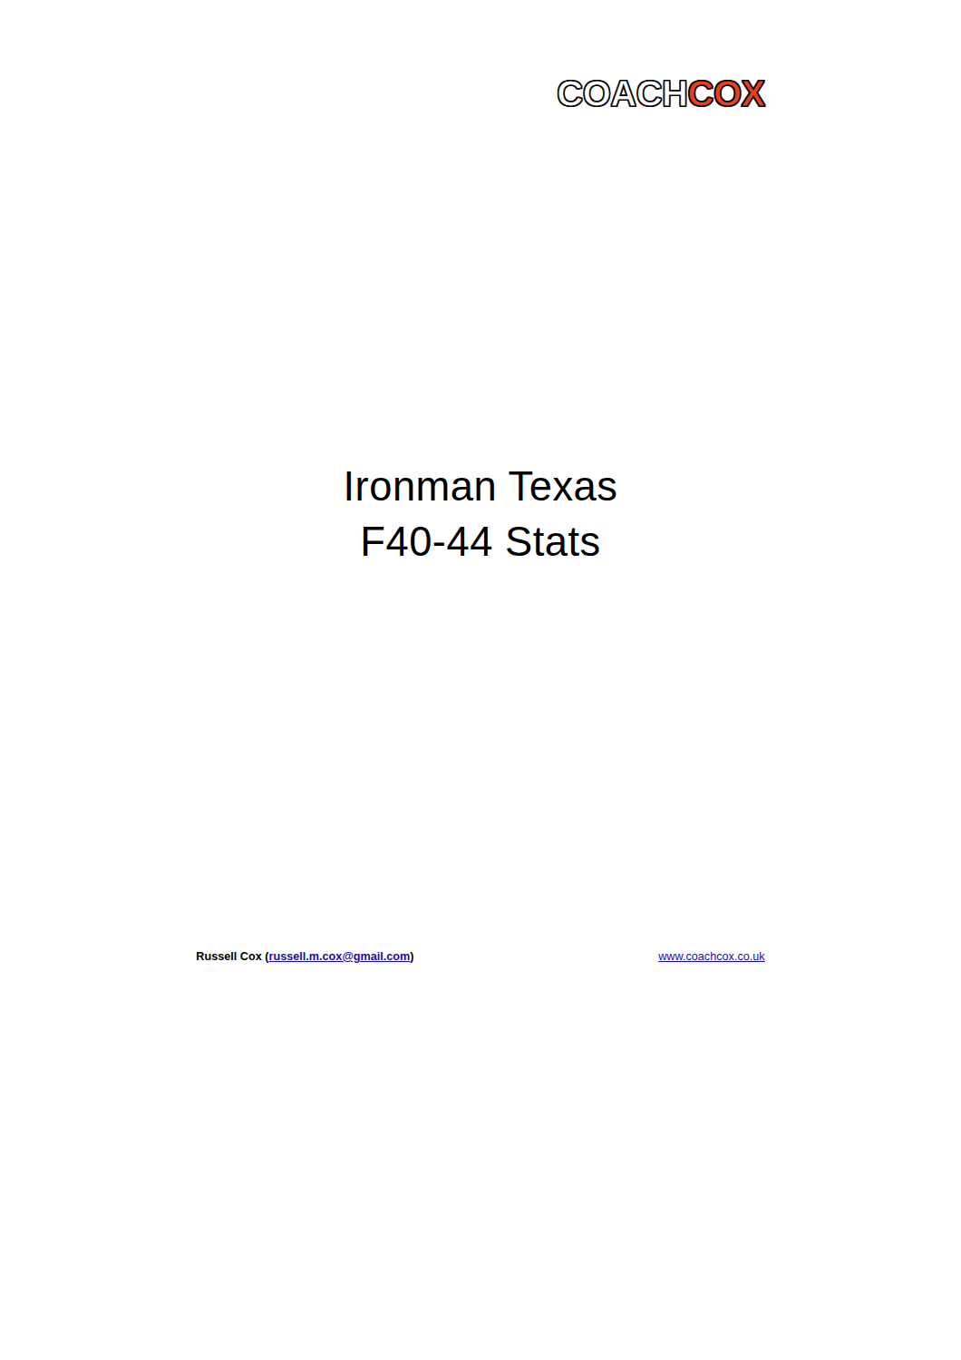COACH COX
Ironman Texas
F40-44 Stats
Russell Cox (russell.m.cox@gmail.com) www.coachcox.co.uk